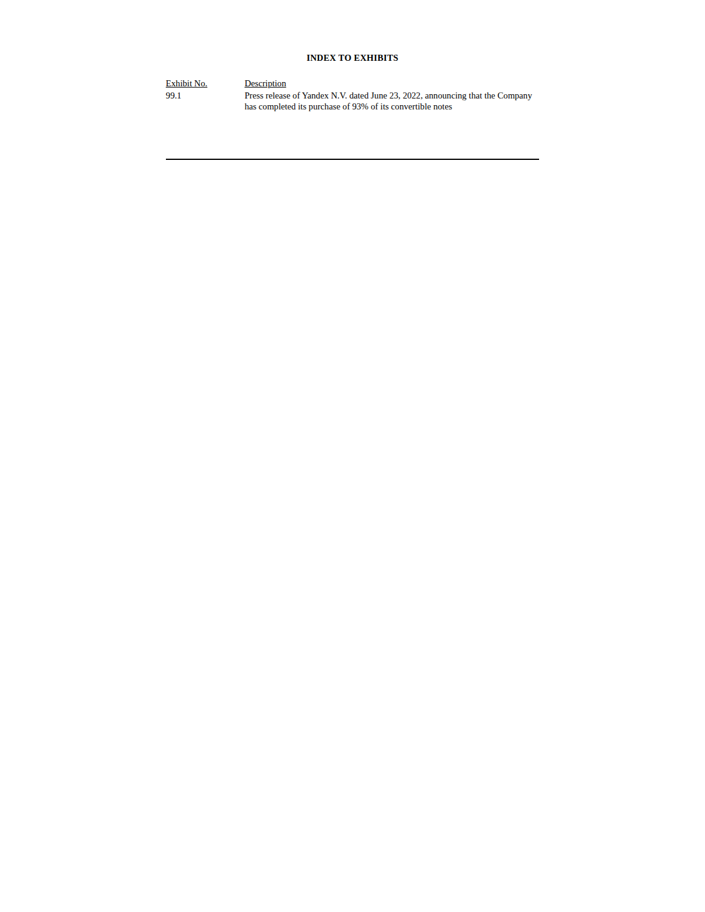INDEX TO EXHIBITS
| Exhibit No. | Description |
| --- | --- |
| 99.1 | Press release of Yandex N.V. dated June 23, 2022, announcing that the Company has completed its purchase of 93% of its convertible notes |